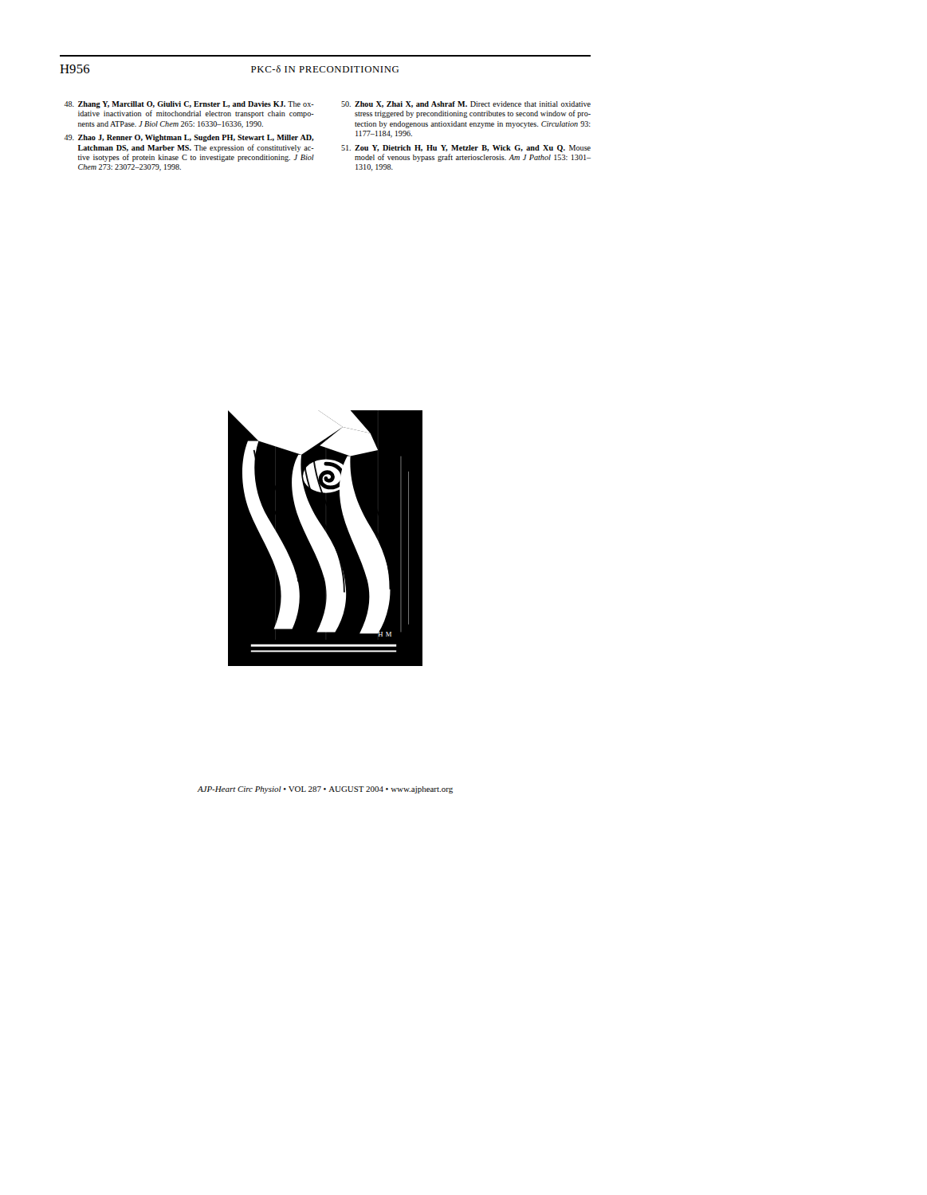H956
PKC-δ IN PRECONDITIONING
Zhang Y, Marcillat O, Giulivi C, Ernster L, and Davies KJ. The oxidative inactivation of mitochondrial electron transport chain components and ATPase. J Biol Chem 265: 16330–16336, 1990.
Zhao J, Renner O, Wightman L, Sugden PH, Stewart L, Miller AD, Latchman DS, and Marber MS. The expression of constitutively active isotypes of protein kinase C to investigate preconditioning. J Biol Chem 273: 23072–23079, 1998.
Zhou X, Zhai X, and Ashraf M. Direct evidence that initial oxidative stress triggered by preconditioning contributes to second window of protection by endogenous antioxidant enzyme in myocytes. Circulation 93: 1177–1184, 1996.
Zou Y, Dietrich H, Hu Y, Metzler B, Wick G, and Xu Q. Mouse model of venous bypass graft arteriosclerosis. Am J Pathol 153: 1301–1310, 1998.
H M
AJP-Heart Circ Physiol • VOL 287 • AUGUST 2004 • www.ajpheart.org